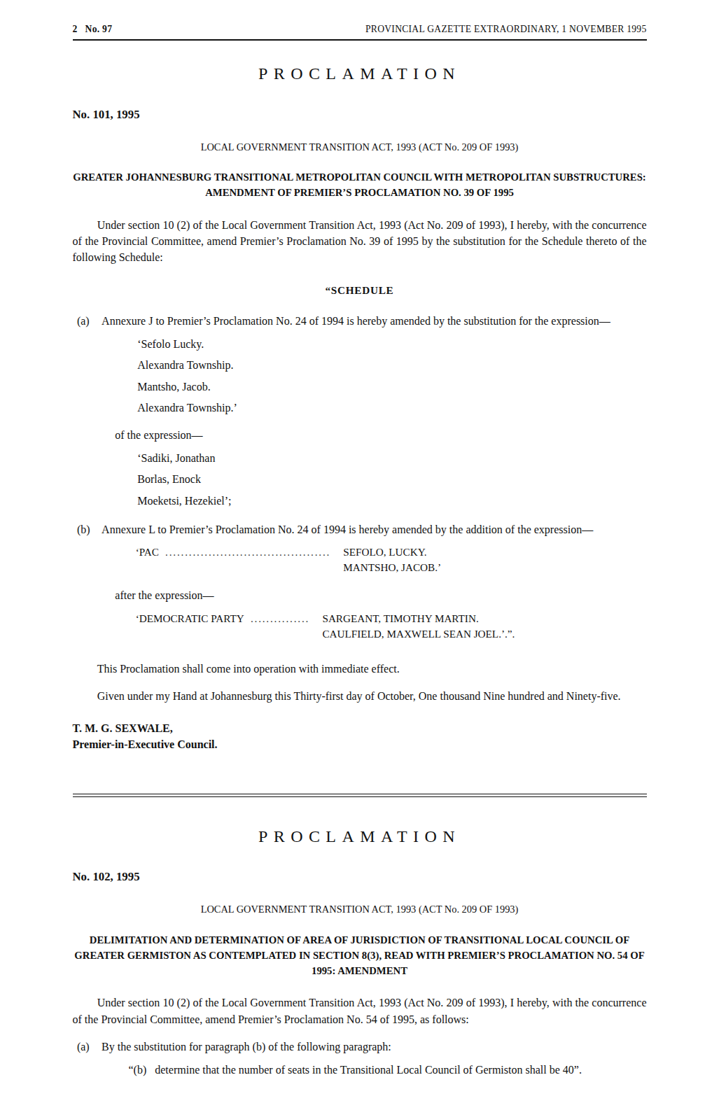2 No. 97 Provincial Gazette Extraordinary, 1 November 1995
Proclamation
No. 101, 1995
LOCAL GOVERNMENT TRANSITION ACT, 1993 (ACT No. 209 OF 1993)
Greater Johannesburg Transitional Metropolitan Council with Metropolitan Substructures: Amendment of Premier’s Proclamation No. 39 of 1995
Under section 10 (2) of the Local Government Transition Act, 1993 (Act No. 209 of 1993), I hereby, with the concurrence of the Provincial Committee, amend Premier’s Proclamation No. 39 of 1995 by the substitution for the Schedule thereto of the following Schedule:
“SCHEDULE
(a) Annexure J to Premier’s Proclamation No. 24 of 1994 is hereby amended by the substitution for the expression—
‘Sefolo Lucky.
Alexandra Township.
Mantsho, Jacob.
Alexandra Township.’
of the expression—
‘Sadiki, Jonathan
Borlas, Enock
Moeketsi, Hezekiel’;
(b) Annexure L to Premier’s Proclamation No. 24 of 1994 is hereby amended by the addition of the expression—
| ‘PAC | .......................................... | SEFOLO, LUCKY. MANTSHO, JACOB.’ |
after the expression—
| ‘DEMOCRATIC PARTY | ............... | SARGEANT, TIMOTHY MARTIN. CAULFIELD, MAXWELL SEAN JOEL.’.”. |
This Proclamation shall come into operation with immediate effect.
Given under my Hand at Johannesburg this Thirty-first day of October, One thousand Nine hundred and Ninety-five.
T. M. G. SEXWALE, Premier-in-Executive Council.
Proclamation
No. 102, 1995
LOCAL GOVERNMENT TRANSITION ACT, 1993 (ACT No. 209 OF 1993)
Delimitation and Determination of Area of Jurisdiction of Transitional Local Council of Greater Germiston as contemplated in Section 8(3), read with Premier’s Proclamation No. 54 of 1995: Amendment
Under section 10 (2) of the Local Government Transition Act, 1993 (Act No. 209 of 1993), I hereby, with the concurrence of the Provincial Committee, amend Premier’s Proclamation No. 54 of 1995, as follows:
(a) By the substitution for paragraph (b) of the following paragraph:
“(b) determine that the number of seats in the Transitional Local Council of Germiston shall be 40”.